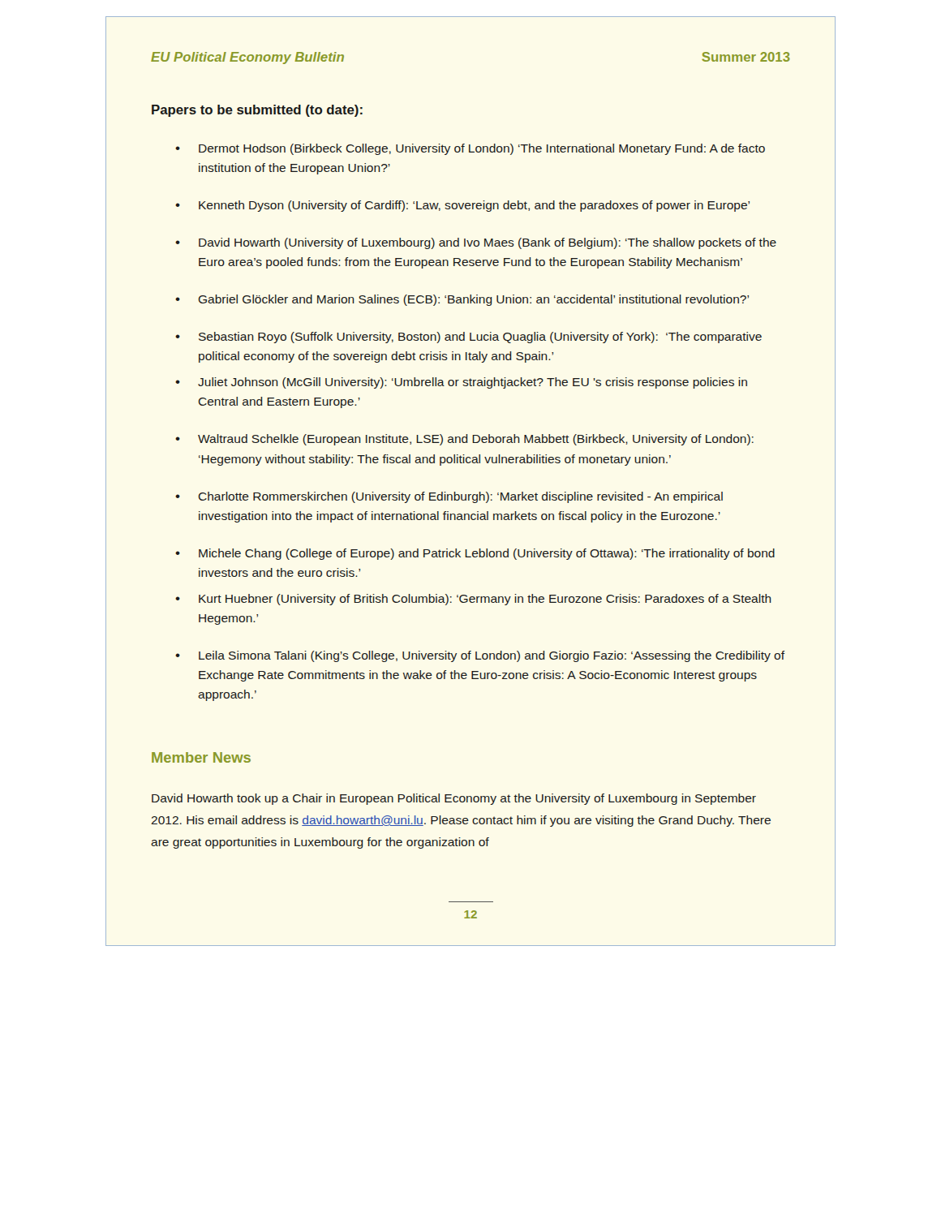EU Political Economy Bulletin
Summer 2013
Papers to be submitted (to date):
Dermot Hodson (Birkbeck College, University of London) ‘The International Monetary Fund: A de facto institution of the European Union?’
Kenneth Dyson (University of Cardiff): ‘Law, sovereign debt, and the paradoxes of power in Europe’
David Howarth (University of Luxembourg) and Ivo Maes (Bank of Belgium): ‘The shallow pockets of the Euro area’s pooled funds: from the European Reserve Fund to the European Stability Mechanism’
Gabriel Glöckler and Marion Salines (ECB): ‘Banking Union: an ‘accidental’ institutional revolution?’
Sebastian Royo (Suffolk University, Boston) and Lucia Quaglia (University of York): ‘The comparative political economy of the sovereign debt crisis in Italy and Spain.’
Juliet Johnson (McGill University): ‘Umbrella or straightjacket? The EU 's crisis response policies in Central and Eastern Europe.’
Waltraud Schelkle (European Institute, LSE) and Deborah Mabbett (Birkbeck, University of London): ‘Hegemony without stability: The fiscal and political vulnerabilities of monetary union.’
Charlotte Rommerskirchen (University of Edinburgh): ‘Market discipline revisited - An empirical investigation into the impact of international financial markets on fiscal policy in the Eurozone.’
Michele Chang (College of Europe) and Patrick Leblond (University of Ottawa): ‘The irrationality of bond investors and the euro crisis.’
Kurt Huebner (University of British Columbia): ‘Germany in the Eurozone Crisis: Paradoxes of a Stealth Hegemon.’
Leila Simona Talani (King’s College, University of London) and Giorgio Fazio: ‘Assessing the Credibility of Exchange Rate Commitments in the wake of the Euro-zone crisis: A Socio-Economic Interest groups approach.’
Member News
David Howarth took up a Chair in European Political Economy at the University of Luxembourg in September 2012. His email address is david.howarth@uni.lu. Please contact him if you are visiting the Grand Duchy. There are great opportunities in Luxembourg for the organization of
12